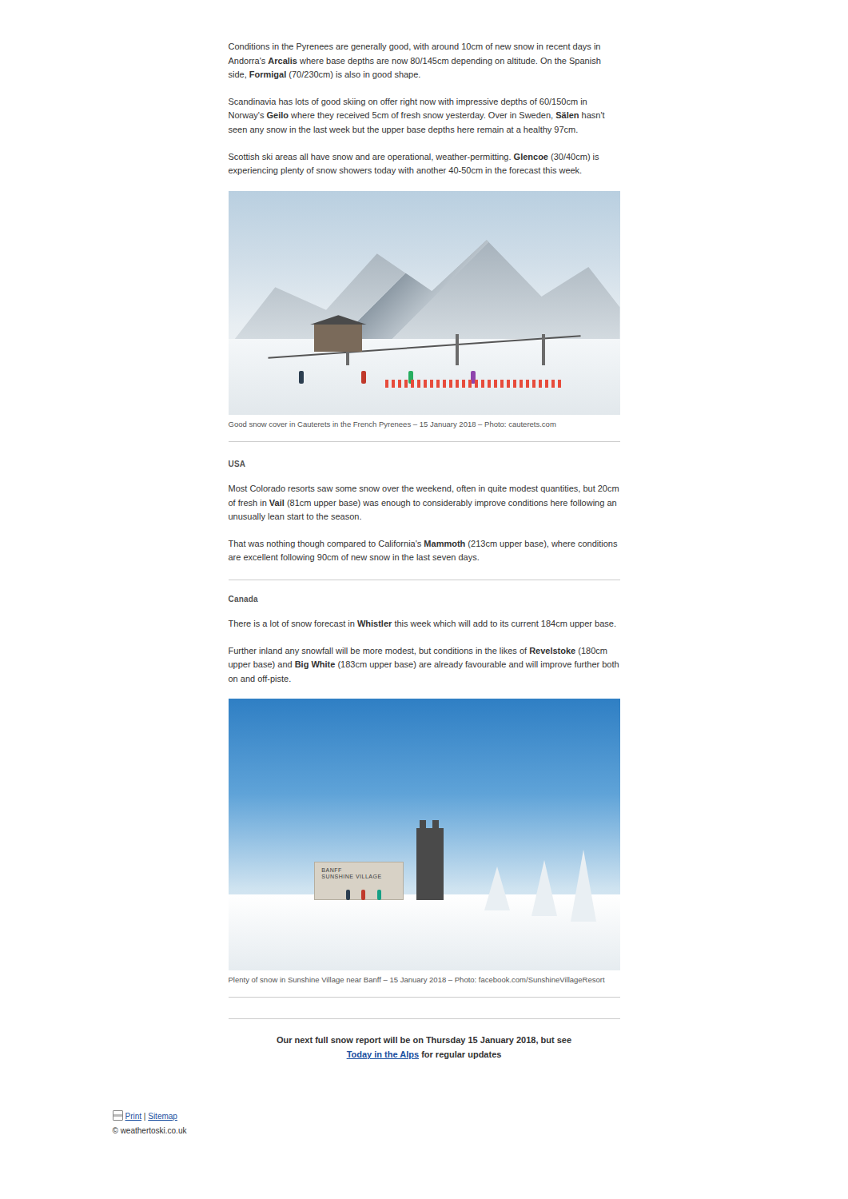Conditions in the Pyrenees are generally good, with around 10cm of new snow in recent days in Andorra's Arcalis where base depths are now 80/145cm depending on altitude. On the Spanish side, Formigal (70/230cm) is also in good shape.
Scandinavia has lots of good skiing on offer right now with impressive depths of 60/150cm in Norway's Geilo where they received 5cm of fresh snow yesterday. Over in Sweden, Sälen hasn't seen any snow in the last week but the upper base depths here remain at a healthy 97cm.
Scottish ski areas all have snow and are operational, weather-permitting. Glencoe (30/40cm) is experiencing plenty of snow showers today with another 40-50cm in the forecast this week.
Good snow cover in Cauterets in the French Pyrenees – 15 January 2018 – Photo: cauterets.com
USA
Most Colorado resorts saw some snow over the weekend, often in quite modest quantities, but 20cm of fresh in Vail (81cm upper base) was enough to considerably improve conditions here following an unusually lean start to the season.
That was nothing though compared to California's Mammoth (213cm upper base), where conditions are excellent following 90cm of new snow in the last seven days.
Canada
There is a lot of snow forecast in Whistler this week which will add to its current 184cm upper base.
Further inland any snowfall will be more modest, but conditions in the likes of Revelstoke (180cm upper base) and Big White (183cm upper base) are already favourable and will improve further both on and off-piste.
BANFF
SUNSHINE VILLAGE
Plenty of snow in Sunshine Village near Banff – 15 January 2018 – Photo: facebook.com/SunshineVillageResort
Our next full snow report will be on Thursday 15 January 2018, but see
Today in the Alps for regular updates
Print | Sitemap
© weathertoski.co.uk